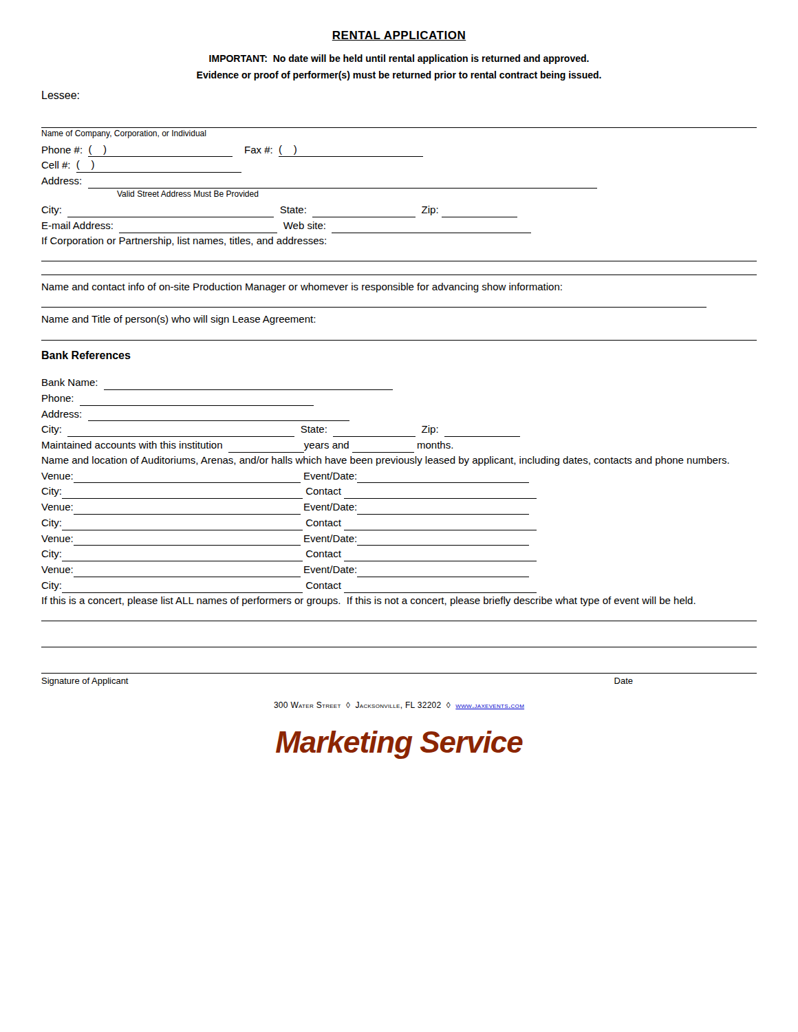RENTAL APPLICATION
IMPORTANT: No date will be held until rental application is returned and approved.
Evidence or proof of performer(s) must be returned prior to rental contract being issued.
Lessee:
Name of Company, Corporation, or Individual
Phone #: ( ) Fax #: ( )
Cell #: ( )
Address:
Valid Street Address Must Be Provided
City: State: Zip:
E-mail Address: Web site:
If Corporation or Partnership, list names, titles, and addresses:
Name and contact info of on-site Production Manager or whomever is responsible for advancing show information:
Name and Title of person(s) who will sign Lease Agreement:
Bank References
Bank Name:
Phone:
Address:
City: State: Zip:
Maintained accounts with this institution years and months.
Name and location of Auditoriums, Arenas, and/or halls which have been previously leased by applicant, including dates, contacts and phone numbers.
Venue: Event/Date:
City: Contact
Venue: Event/Date:
City: Contact
Venue: Event/Date:
City: Contact
Venue: Event/Date:
City: Contact
If this is a concert, please list ALL names of performers or groups. If this is not a concert, please briefly describe what type of event will be held.
Signature of ApplicantDate
300 Water Street ◊ Jacksonville, FL 32202 ◊ www.jaxevents.com
Marketing Service